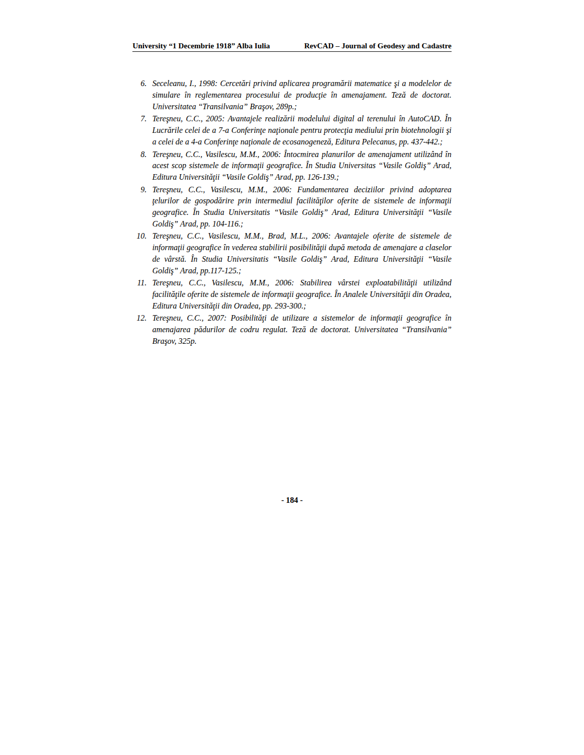University “1 Decembrie 1918” Alba Iulia RevCAD – Journal of Geodesy and Cadastre
6. Seceleanu, I., 1998: Cercetări privind aplicarea programării matematice şi a modelelor de simulare în reglementarea procesului de producţie în amenajament. Teză de doctorat. Universitatea “Transilvania” Braşov, 289p.;
7. Tereşneu, C.C., 2005: Avantajele realizării modelului digital al terenului în AutoCAD. În Lucrările celei de a 7-a Conferinţe naţionale pentru protecţia mediului prin biotehnologii şi a celei de a 4-a Conferinţe naţionale de ecosanogeneză, Editura Pelecanus, pp. 437-442.;
8. Tereşneu, C.C., Vasilescu, M.M., 2006: Întocmirea planurilor de amenajament utilizând în acest scop sistemele de informaţii geografice. În Studia Universitas “Vasile Goldiş” Arad, Editura Universităţii “Vasile Goldiş” Arad, pp. 126-139.;
9. Tereşneu, C.C., Vasilescu, M.M., 2006: Fundamentarea deciziilor privind adoptarea ţelurilor de gospodărire prin intermediul facilităţilor oferite de sistemele de informaţii geografice. În Studia Universitatis “Vasile Goldiş” Arad, Editura Universităţii “Vasile Goldiş” Arad, pp. 104-116.;
10. Tereşneu, C.C., Vasilescu, M.M., Brad, M.L., 2006: Avantajele oferite de sistemele de informaţii geografice în vederea stabilirii posibilităţii după metoda de amenajare a claselor de vârstă. În Studia Universitatis “Vasile Goldiş” Arad, Editura Universităţii “Vasile Goldiş” Arad, pp.117-125.;
11. Tereşneu, C.C., Vasilescu, M.M., 2006: Stabilirea vârstei exploatabilităţii utilizând facilităţile oferite de sistemele de informaţii geografice. În Analele Universităţii din Oradea, Editura Universităţii din Oradea, pp. 293-300.;
12. Tereşneu, C.C., 2007: Posibilităţi de utilizare a sistemelor de informaţii geografice în amenajarea pădurilor de codru regulat. Teză de doctorat. Universitatea “Transilvania” Braşov, 325p.
- 184 -